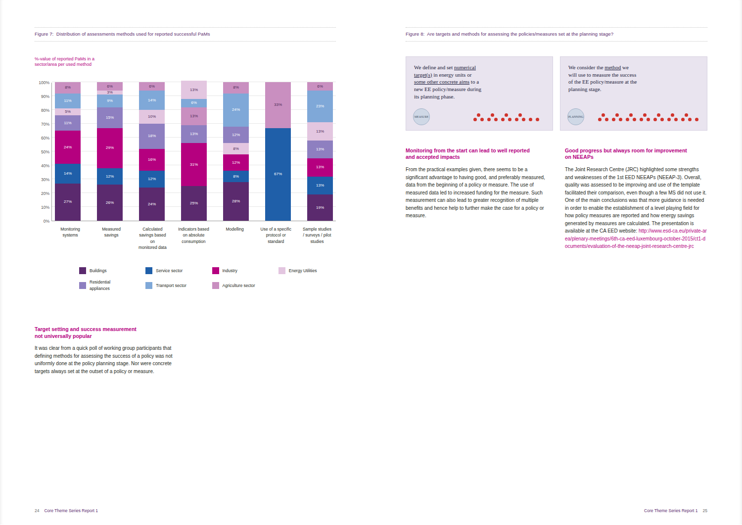Figure 7: Distribution of assessments methods used for reported successful PaMs
%-value of reported PaMs in a
sector/area per used method
100% 90% 80% 70% 60% 50% 40% 30% 20% 10% 0%
8%
11%
5%
11%
24%
14%
27%
6%
3%
9%
15%
29%
12%
26%
6%
14%
10%
18%
16%
12%
24%
13%
6%
13%
13%
31%
25%
8%
24%
12%
8%
12%
8%
28%
33%
67%
6%
23%
13%
13%
13%
13%
19%
Monitoring
systems
Measured
savings
Calculated
savings based on
monitored data
Indicators based
on absolute
consumption
Modelling
Use of a specific
protocol or
standard
Sample studies
/ surveys / pilot
studies
Buildings
Service sector
Industry
Energy Utilities
Residential
appliances
Transport sector
Agriculture sector
Target setting and success measurement
not universally popular
It was clear from a quick poll of working group participants that defining methods for assessing the success of a policy was not uniformly done at the policy planning stage. Nor were concrete targets always set at the outset of a policy or measure.
24 Core Theme Series Report 1
Figure 8: Are targets and methods for assessing the policies/measures set at the planning stage?
We define and set numerical
target(s) in energy units or
some other concrete aims to a
new EE policy/measure during
its planning phase.
MEASURE
We consider the method we
will use to measure the success
of the EE policy/measure at the
planning stage.
PLANNING
Monitoring from the start can lead to well reported
and accepted impacts
From the practical examples given, there seems to be a significant advantage to having good, and preferably measured, data from the beginning of a policy or measure. The use of measured data led to increased funding for the measure. Such measurement can also lead to greater recognition of multiple benefits and hence help to further make the case for a policy or measure.
Good progress but always room for improvement
on NEEAPs
The Joint Research Centre (JRC) highlighted some strengths and weaknesses of the 1st EED NEEAPs (NEEAP-3). Overall, quality was assessed to be improving and use of the template facilitated their comparison, even though a few MS did not use it. One of the main conclusions was that more guidance is needed in order to enable the establishment of a level playing field for how policy measures are reported and how energy savings generated by measures are calculated. The presentation is available at the CA EED website: http://www.esd-ca.eu/private-area/plenary-meetings/6th-ca-eed-luxembourg-october-2015/ct1-documents/evaluation-of-the-neeap-joint-research-centre-jrc
Core Theme Series Report 125